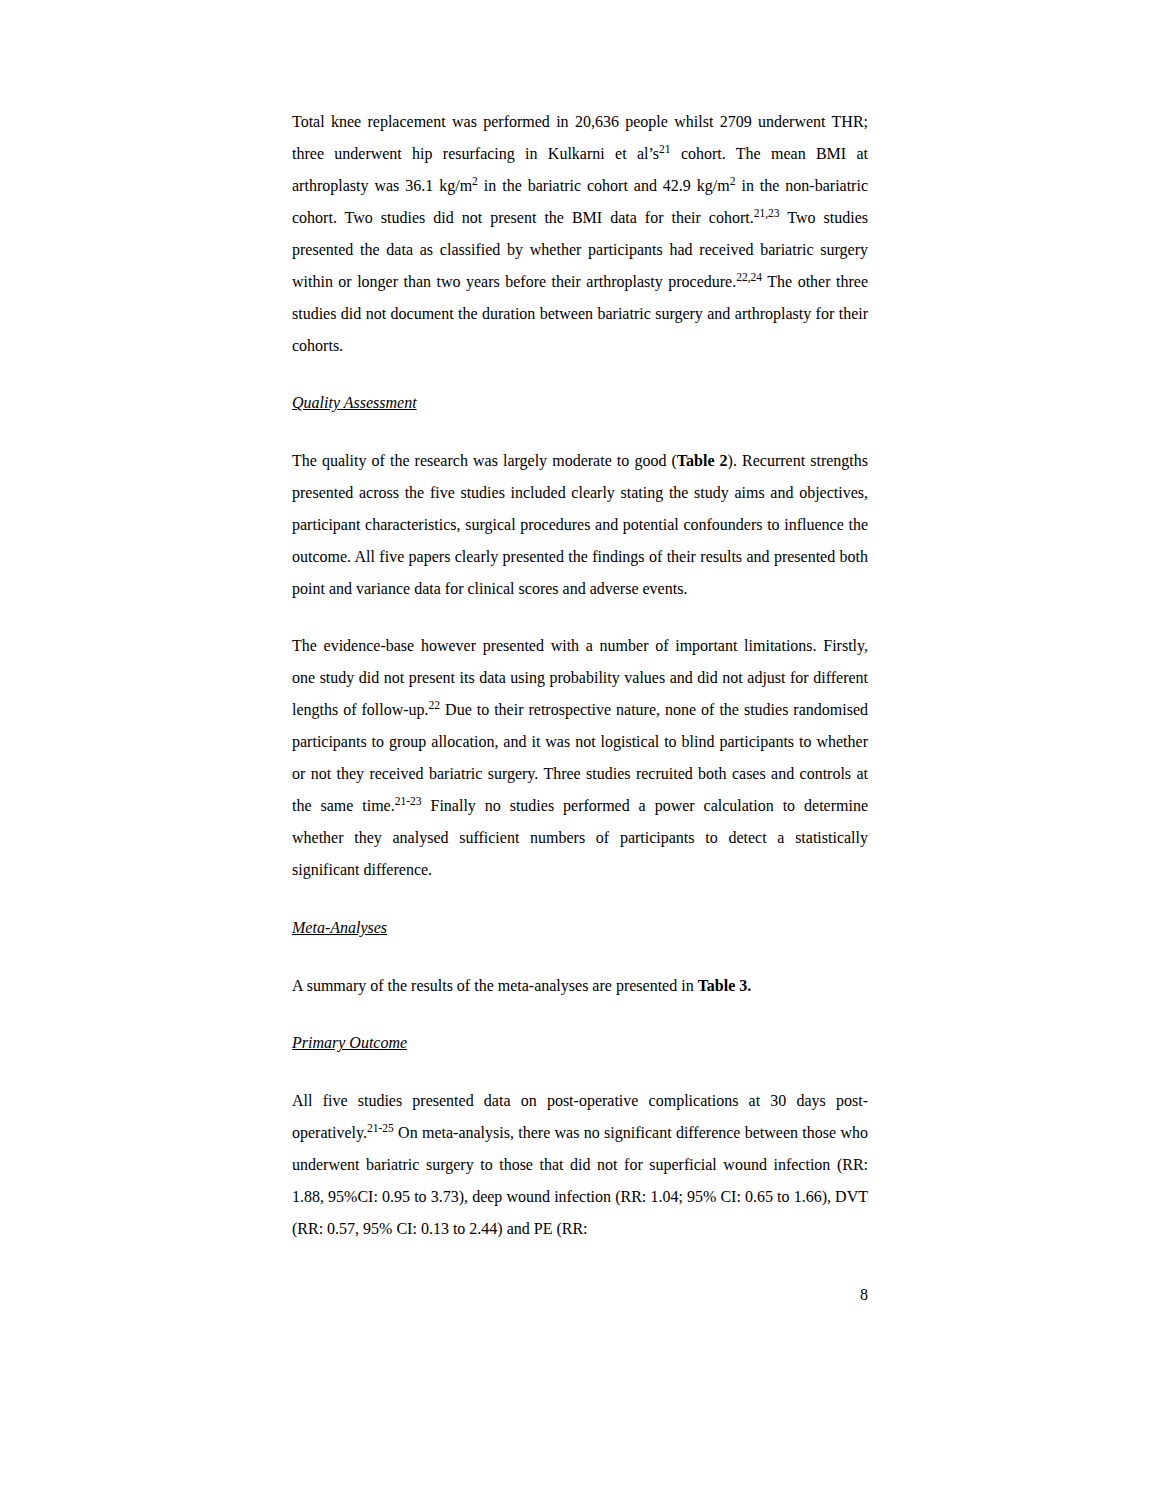Total knee replacement was performed in 20,636 people whilst 2709 underwent THR; three underwent hip resurfacing in Kulkarni et al’s21 cohort. The mean BMI at arthroplasty was 36.1 kg/m2 in the bariatric cohort and 42.9 kg/m2 in the non-bariatric cohort. Two studies did not present the BMI data for their cohort.21,23 Two studies presented the data as classified by whether participants had received bariatric surgery within or longer than two years before their arthroplasty procedure.22,24 The other three studies did not document the duration between bariatric surgery and arthroplasty for their cohorts.
Quality Assessment
The quality of the research was largely moderate to good (Table 2). Recurrent strengths presented across the five studies included clearly stating the study aims and objectives, participant characteristics, surgical procedures and potential confounders to influence the outcome. All five papers clearly presented the findings of their results and presented both point and variance data for clinical scores and adverse events.
The evidence-base however presented with a number of important limitations. Firstly, one study did not present its data using probability values and did not adjust for different lengths of follow-up.22 Due to their retrospective nature, none of the studies randomised participants to group allocation, and it was not logistical to blind participants to whether or not they received bariatric surgery. Three studies recruited both cases and controls at the same time.21-23 Finally no studies performed a power calculation to determine whether they analysed sufficient numbers of participants to detect a statistically significant difference.
Meta-Analyses
A summary of the results of the meta-analyses are presented in Table 3.
Primary Outcome
All five studies presented data on post-operative complications at 30 days post-operatively.21-25 On meta-analysis, there was no significant difference between those who underwent bariatric surgery to those that did not for superficial wound infection (RR: 1.88, 95%CI: 0.95 to 3.73), deep wound infection (RR: 1.04; 95% CI: 0.65 to 1.66), DVT (RR: 0.57, 95% CI: 0.13 to 2.44) and PE (RR:
8